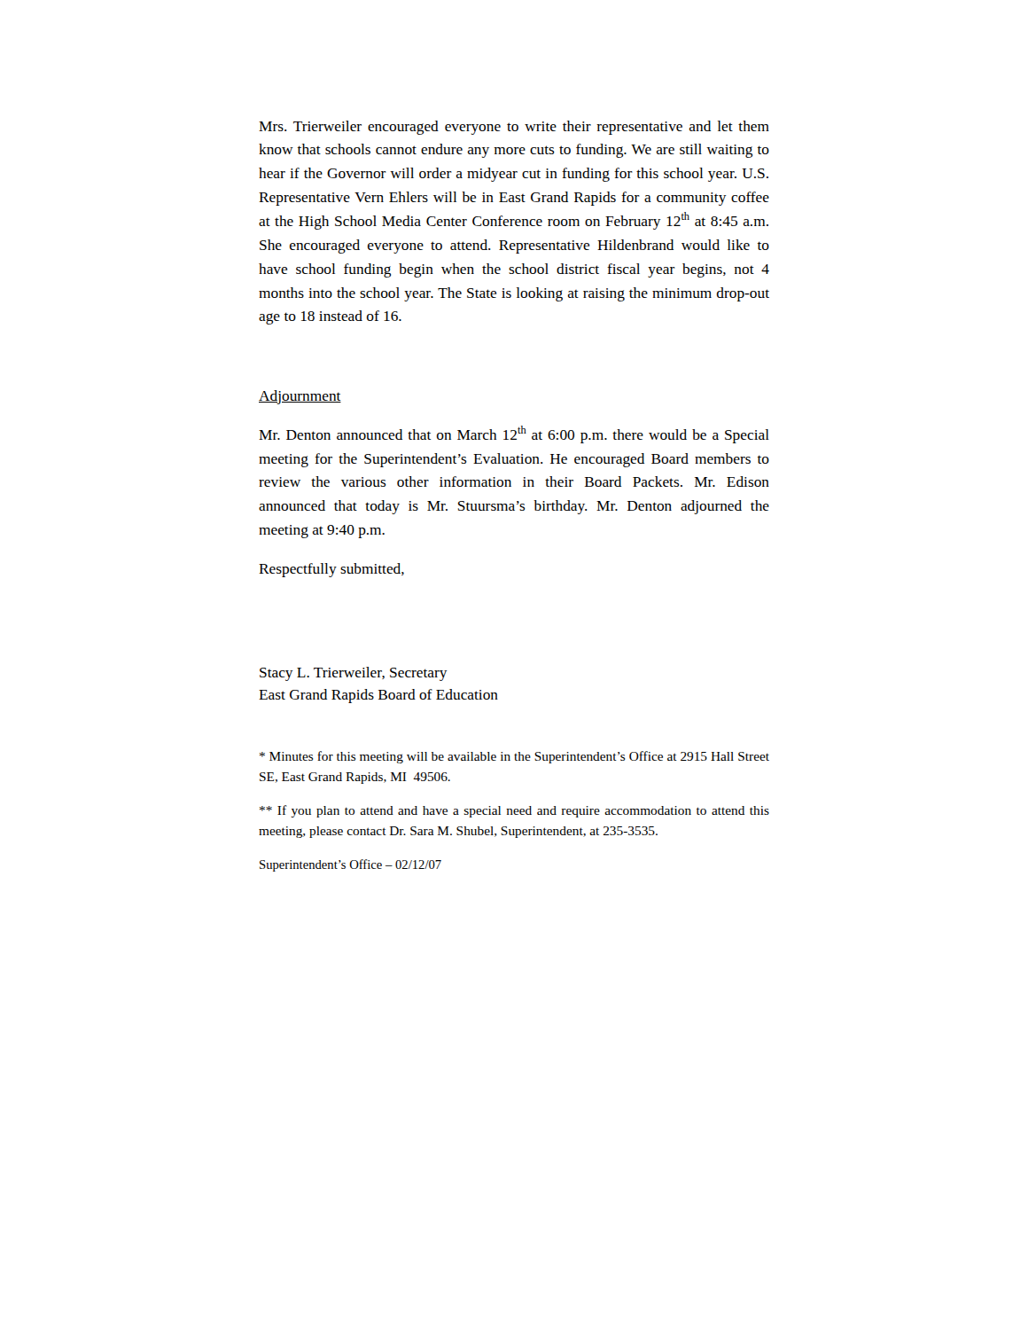Mrs. Trierweiler encouraged everyone to write their representative and let them know that schools cannot endure any more cuts to funding. We are still waiting to hear if the Governor will order a midyear cut in funding for this school year. U.S. Representative Vern Ehlers will be in East Grand Rapids for a community coffee at the High School Media Center Conference room on February 12th at 8:45 a.m. She encouraged everyone to attend. Representative Hildenbrand would like to have school funding begin when the school district fiscal year begins, not 4 months into the school year. The State is looking at raising the minimum drop-out age to 18 instead of 16.
Adjournment
Mr. Denton announced that on March 12th at 6:00 p.m. there would be a Special meeting for the Superintendent’s Evaluation. He encouraged Board members to review the various other information in their Board Packets. Mr. Edison announced that today is Mr. Stuursma’s birthday. Mr. Denton adjourned the meeting at 9:40 p.m.
Respectfully submitted,
Stacy L. Trierweiler, Secretary
East Grand Rapids Board of Education
* Minutes for this meeting will be available in the Superintendent’s Office at 2915 Hall Street SE, East Grand Rapids, MI 49506.
** If you plan to attend and have a special need and require accommodation to attend this meeting, please contact Dr. Sara M. Shubel, Superintendent, at 235-3535.
Superintendent’s Office – 02/12/07